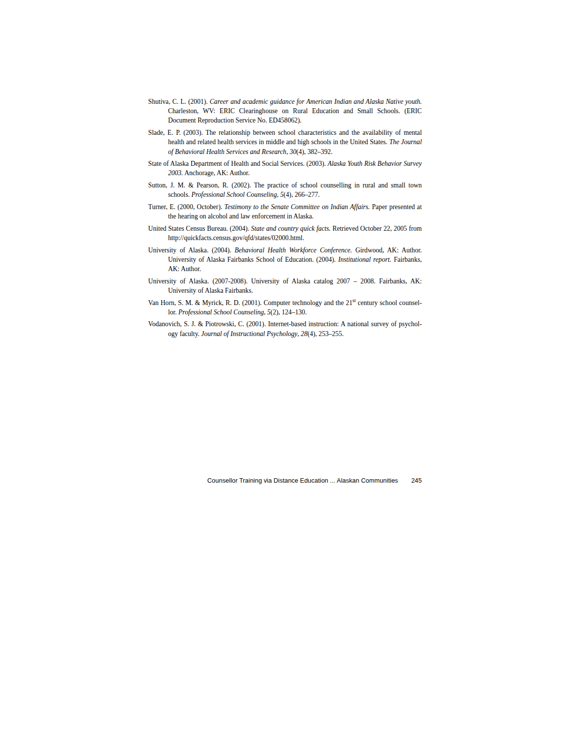Shutiva, C. L. (2001). Career and academic guidance for American Indian and Alaska Native youth. Charleston, WV: ERIC Clearinghouse on Rural Education and Small Schools. (ERIC Document Reproduction Service No. ED458062).
Slade, E. P. (2003). The relationship between school characteristics and the availability of mental health and related health services in middle and high schools in the United States. The Journal of Behavioral Health Services and Research, 30(4), 382–392.
State of Alaska Department of Health and Social Services. (2003). Alaska Youth Risk Behavior Survey 2003. Anchorage, AK: Author.
Sutton, J. M. & Pearson, R. (2002). The practice of school counselling in rural and small town schools. Professional School Counseling, 5(4), 266–277.
Turner, E. (2000, October). Testimony to the Senate Committee on Indian Affairs. Paper presented at the hearing on alcohol and law enforcement in Alaska.
United States Census Bureau. (2004). State and country quick facts. Retrieved October 22, 2005 from http://quickfacts.census.gov/qfd/states/02000.html.
University of Alaska. (2004). Behavioral Health Workforce Conference. Girdwood, AK: Author. University of Alaska Fairbanks School of Education. (2004). Institutional report. Fairbanks, AK: Author.
University of Alaska. (2007-2008). University of Alaska catalog 2007 – 2008. Fairbanks, AK: University of Alaska Fairbanks.
Van Horn, S. M. & Myrick, R. D. (2001). Computer technology and the 21st century school counsellor. Professional School Counseling, 5(2), 124–130.
Vodanovich, S. J. & Piotrowski, C. (2001). Internet-based instruction: A national survey of psychology faculty. Journal of Instructional Psychology, 28(4), 253–255.
Counsellor Training via Distance Education ... Alaskan Communities245